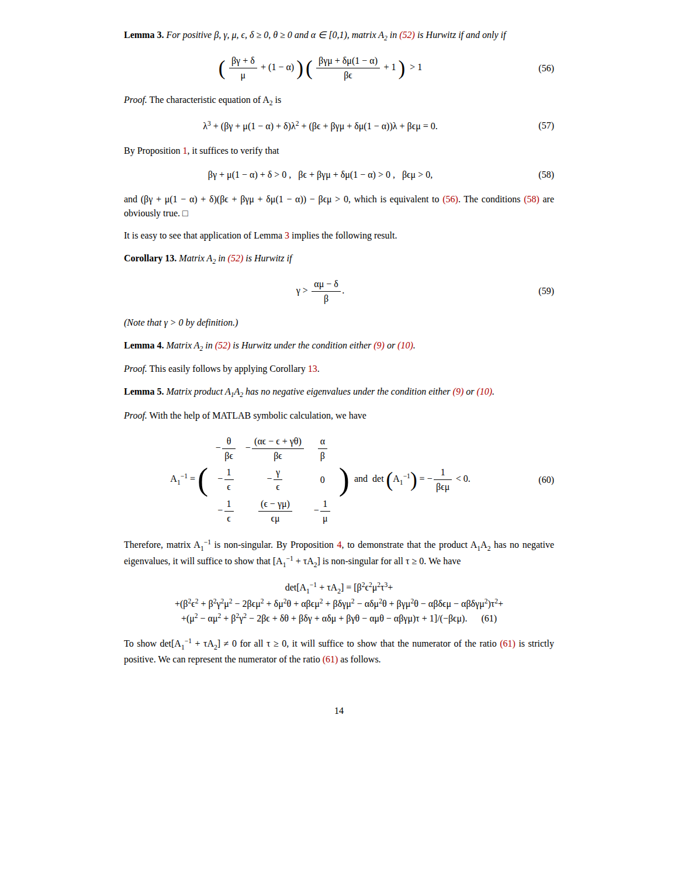Lemma 3. For positive β, γ, μ, ϵ, δ ≥ 0, θ ≥ 0 and α ∈ [0,1), matrix A2 in (52) is Hurwitz if and only if
( βγ + δ μ + (1 − α) ) ( βγμ + δμ(1 − α) βϵ + 1 ) > 1
(56)
Proof. The characteristic equation of A2 is
λ3 + (βγ + μ(1 − α) + δ)λ2 + (βϵ + βγμ + δμ(1 − α))λ + βϵμ = 0.
(57)
By Proposition 1, it suffices to verify that
βγ + μ(1 − α) + δ > 0 , βϵ + βγμ + δμ(1 − α) > 0 , βϵμ > 0,
(58)
and (βγ + μ(1 − α) + δ)(βϵ + βγμ + δμ(1 − α)) − βϵμ > 0, which is equivalent to (56). The conditions (58) are obviously true. □
It is easy to see that application of Lemma 3 implies the following result.
Corollary 13. Matrix A2 in (52) is Hurwitz if
γ > αμ − δ β.
(59)
(Note that γ > 0 by definition.)
Lemma 4. Matrix A2 in (52) is Hurwitz under the condition either (9) or (10).
Proof. This easily follows by applying Corollary 13.
Lemma 5. Matrix product A1A2 has no negative eigenvalues under the condition either (9) or (10).
Proof. With the help of MATLAB symbolic calculation, we have
A1−1 = (
| − θ βϵ | − (αϵ − ϵ + γθ) βϵ | α β |
| − 1 ϵ | − γ ϵ | 0 |
| − 1 ϵ | (ϵ − γμ) ϵμ | − 1 μ |
) and det (A1−1) = −1 βϵμ < 0.
(60)
Therefore, matrix A1−1 is non-singular. By Proposition 4, to demonstrate that the product A1A2 has no negative eigenvalues, it will suffice to show that [A1−1 + τA2] is non-singular for all τ ≥ 0. We have
det[A1−1 + τA2] = [β2ϵ2μ2τ3+ +(β2ϵ2 + β2γ2μ2 − 2βϵμ2 + δμ2θ + αβϵμ2 + βδγμ2 − αδμ2θ + βγμ2θ − αβδϵμ − αβδγμ2)τ2+ +(μ2 − αμ2 + β2γ2 − 2βϵ + δθ + βδγ + αδμ + βγθ − αμθ − αβγμ)τ + 1]/(−βϵμ). (61)
To show det[A1−1 + τA2] ≠ 0 for all τ ≥ 0, it will suffice to show that the numerator of the ratio (61) is strictly positive. We can represent the numerator of the ratio (61) as follows.
14